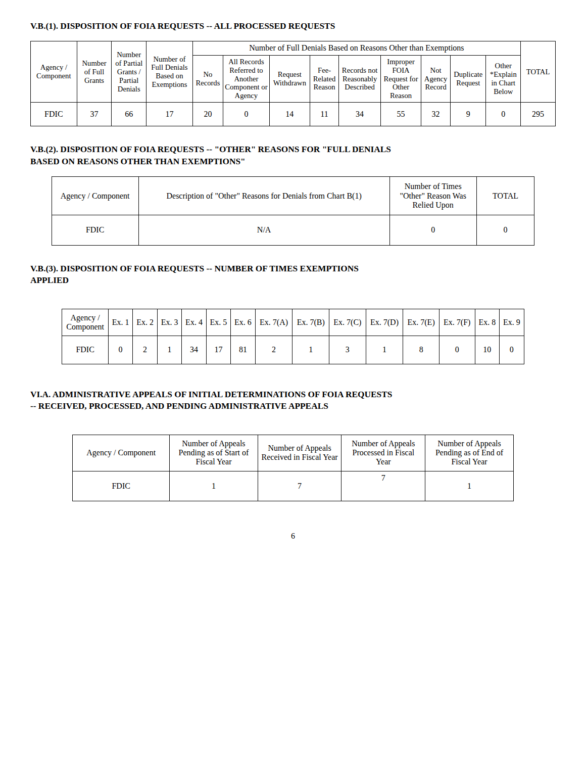V.B.(1). DISPOSITION OF FOIA REQUESTS -- ALL PROCESSED REQUESTS
| Agency / Component | Number of Full Grants | Number of Partial Grants / Partial Denials | Number of Full Denials Based on Exemptions | Number of Full Denials Based on Reasons Other than Exemptions | TOTAL |
| --- | --- | --- | --- | --- | --- |
| No Records | All Records Referred to Another Component or Agency | Request Withdrawn | Fee-Related Reason | Records not Reasonably Described | Improper FOIA Request for Other Reason | Not Agency Record | Duplicate Request | Other *Explain in Chart Below |
| FDIC | 37 | 66 | 17 | 20 | 0 | 14 | 11 | 34 | 55 | 32 | 9 | 0 | 295 |
V.B.(2). DISPOSITION OF FOIA REQUESTS -- "OTHER" REASONS FOR "FULL DENIALS
BASED ON REASONS OTHER THAN EXEMPTIONS"
| Agency / Component | Description of "Other" Reasons for Denials from Chart B(1) | Number of Times "Other" Reason Was Relied Upon | TOTAL |
| --- | --- | --- | --- |
| FDIC | N/A | 0 | 0 |
V.B.(3). DISPOSITION OF FOIA REQUESTS -- NUMBER OF TIMES EXEMPTIONS
APPLIED
| Agency / Component | Ex. 1 | Ex. 2 | Ex. 3 | Ex. 4 | Ex. 5 | Ex. 6 | Ex. 7(A) | Ex. 7(B) | Ex. 7(C) | Ex. 7(D) | Ex. 7(E) | Ex. 7(F) | Ex. 8 | Ex. 9 |
| --- | --- | --- | --- | --- | --- | --- | --- | --- | --- | --- | --- | --- | --- | --- |
| FDIC | 0 | 2 | 1 | 34 | 17 | 81 | 2 | 1 | 3 | 1 | 8 | 0 | 10 | 0 |
VI.A. ADMINISTRATIVE APPEALS OF INITIAL DETERMINATIONS OF FOIA REQUESTS
-- RECEIVED, PROCESSED, AND PENDING ADMINISTRATIVE APPEALS
| Agency / Component | Number of Appeals Pending as of Start of Fiscal Year | Number of Appeals Received in Fiscal Year | Number of Appeals Processed in Fiscal Year | Number of Appeals Pending as of End of Fiscal Year |
| --- | --- | --- | --- | --- |
| FDIC | 1 | 7 | 7 | 1 |
6